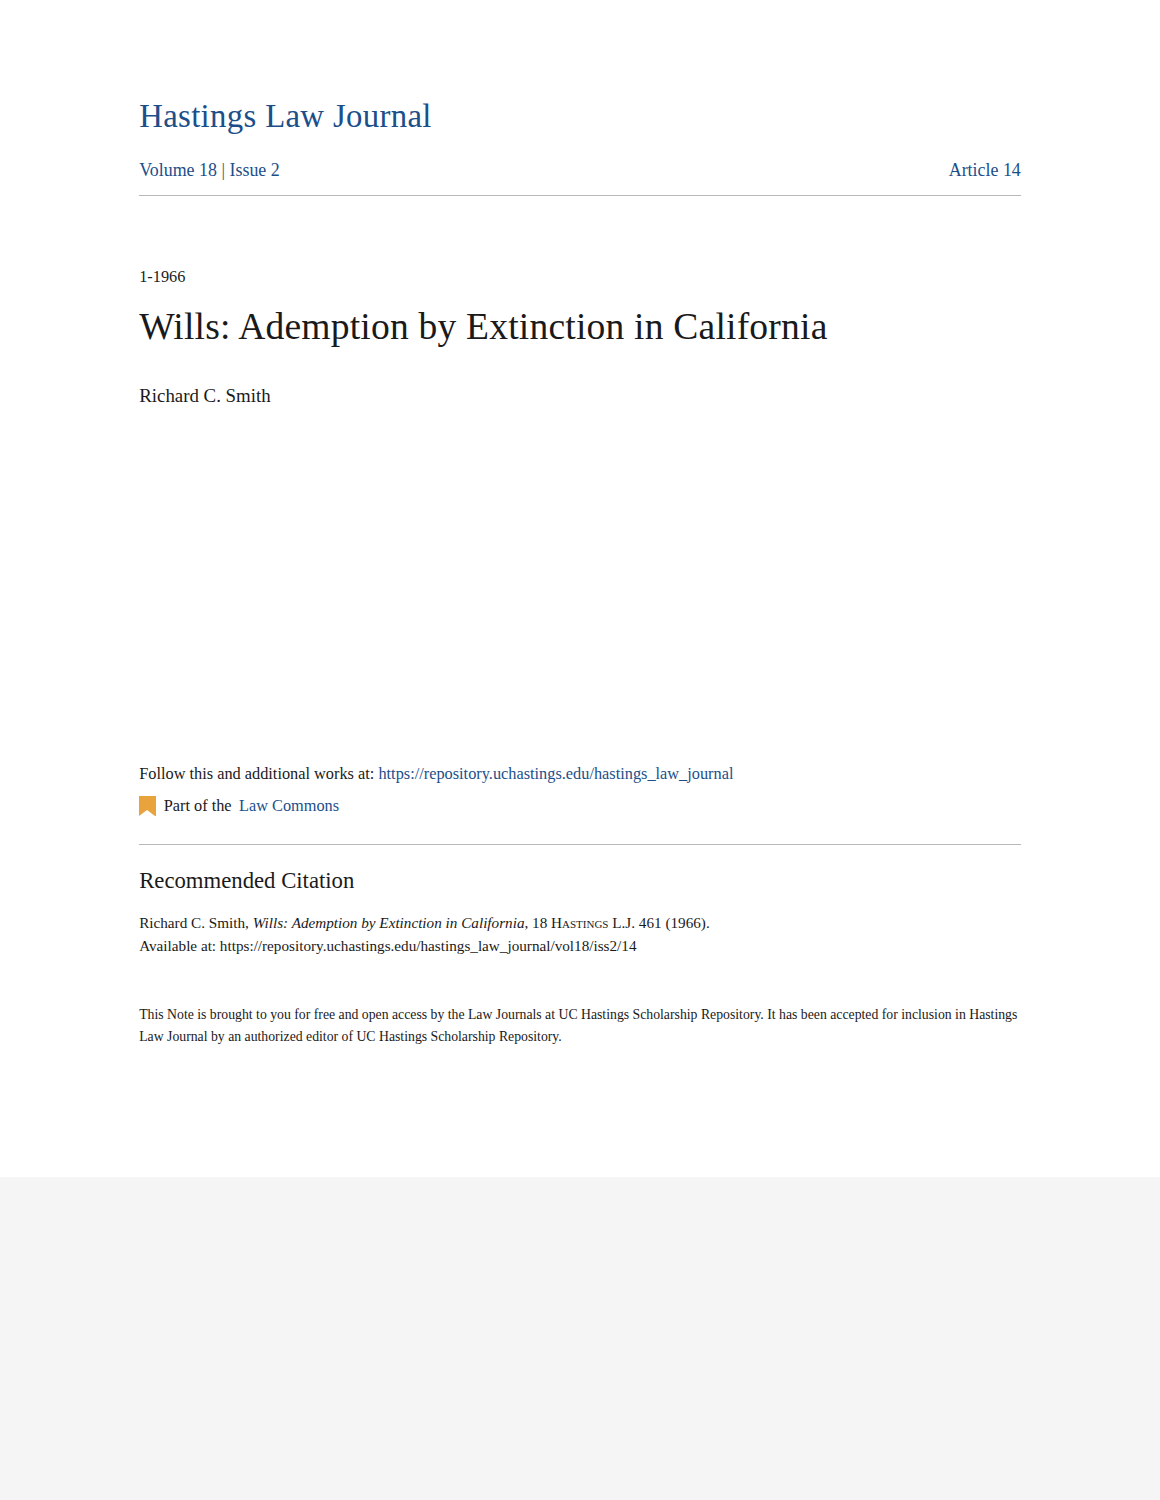Hastings Law Journal
Volume 18|Issue 2 Article 14
1-1966
Wills: Ademption by Extinction in California
Richard C. Smith
Follow this and additional works at: https://repository.uchastings.edu/hastings_law_journal
Part of the Law Commons
Recommended Citation
Richard C. Smith, Wills: Ademption by Extinction in California, 18 Hastings L.J. 461 (1966).
Available at: https://repository.uchastings.edu/hastings_law_journal/vol18/iss2/14
This Note is brought to you for free and open access by the Law Journals at UC Hastings Scholarship Repository. It has been accepted for inclusion in Hastings Law Journal by an authorized editor of UC Hastings Scholarship Repository.